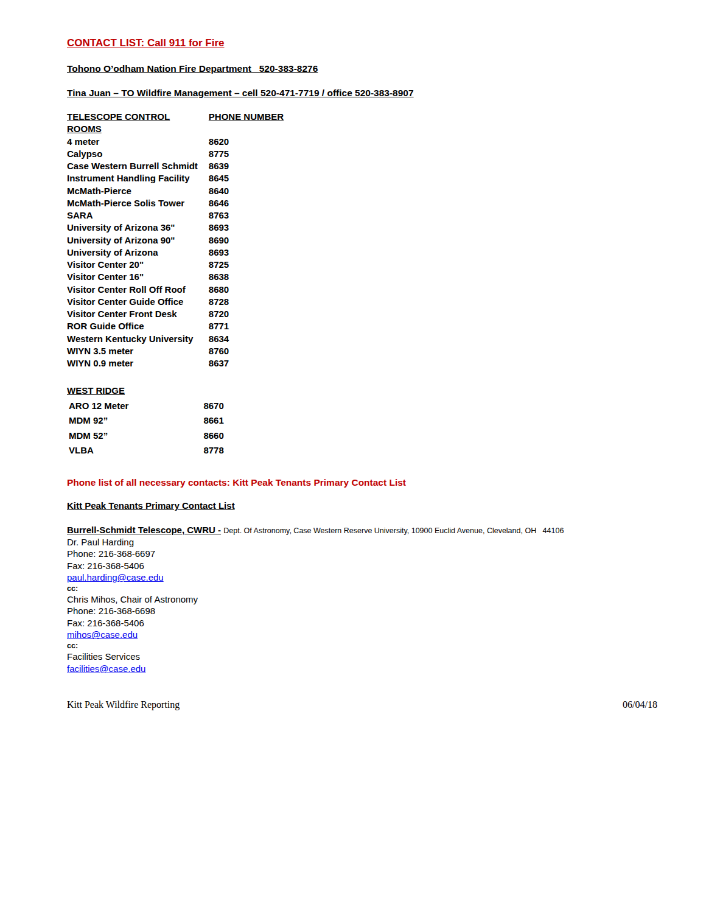CONTACT LIST: Call 911 for Fire
Tohono O’odham Nation Fire Department 520-383-8276
Tina Juan – TO Wildfire Management – cell 520-471-7719 / office 520-383-8907
| TELESCOPE CONTROL ROOMS | PHONE NUMBER |
| 4 meter | 8620 |
| Calypso | 8775 |
| Case Western Burrell Schmidt | 8639 |
| Instrument Handling Facility | 8645 |
| McMath-Pierce | 8640 |
| McMath-Pierce Solis Tower | 8646 |
| SARA | 8763 |
| University of Arizona 36" | 8693 |
| University of Arizona 90" | 8690 |
| University of Arizona | 8693 |
| Visitor Center 20" | 8725 |
| Visitor Center 16" | 8638 |
| Visitor Center Roll Off Roof | 8680 |
| Visitor Center Guide Office | 8728 |
| Visitor Center Front Desk | 8720 |
| ROR Guide Office | 8771 |
| Western Kentucky University | 8634 |
| WIYN 3.5 meter | 8760 |
| WIYN 0.9 meter | 8637 |
WEST RIDGE
| ARO 12 Meter | 8670 |
| MDM 92” | 8661 |
| MDM 52” | 8660 |
| VLBA | 8778 |
Phone list of all necessary contacts: Kitt Peak Tenants Primary Contact List
Kitt Peak Tenants Primary Contact List
Burrell-Schmidt Telescope, CWRU - Dept. Of Astronomy, Case Western Reserve University, 10900 Euclid Avenue, Cleveland, OH 44106
Dr. Paul Harding
Phone: 216-368-6697
Fax: 216-368-5406
paul.harding@case.edu
cc:
Chris Mihos, Chair of Astronomy
Phone: 216-368-6698
Fax: 216-368-5406
mihos@case.edu
cc:
Facilities Services
facilities@case.edu
Kitt Peak Wildfire Reporting 06/04/18